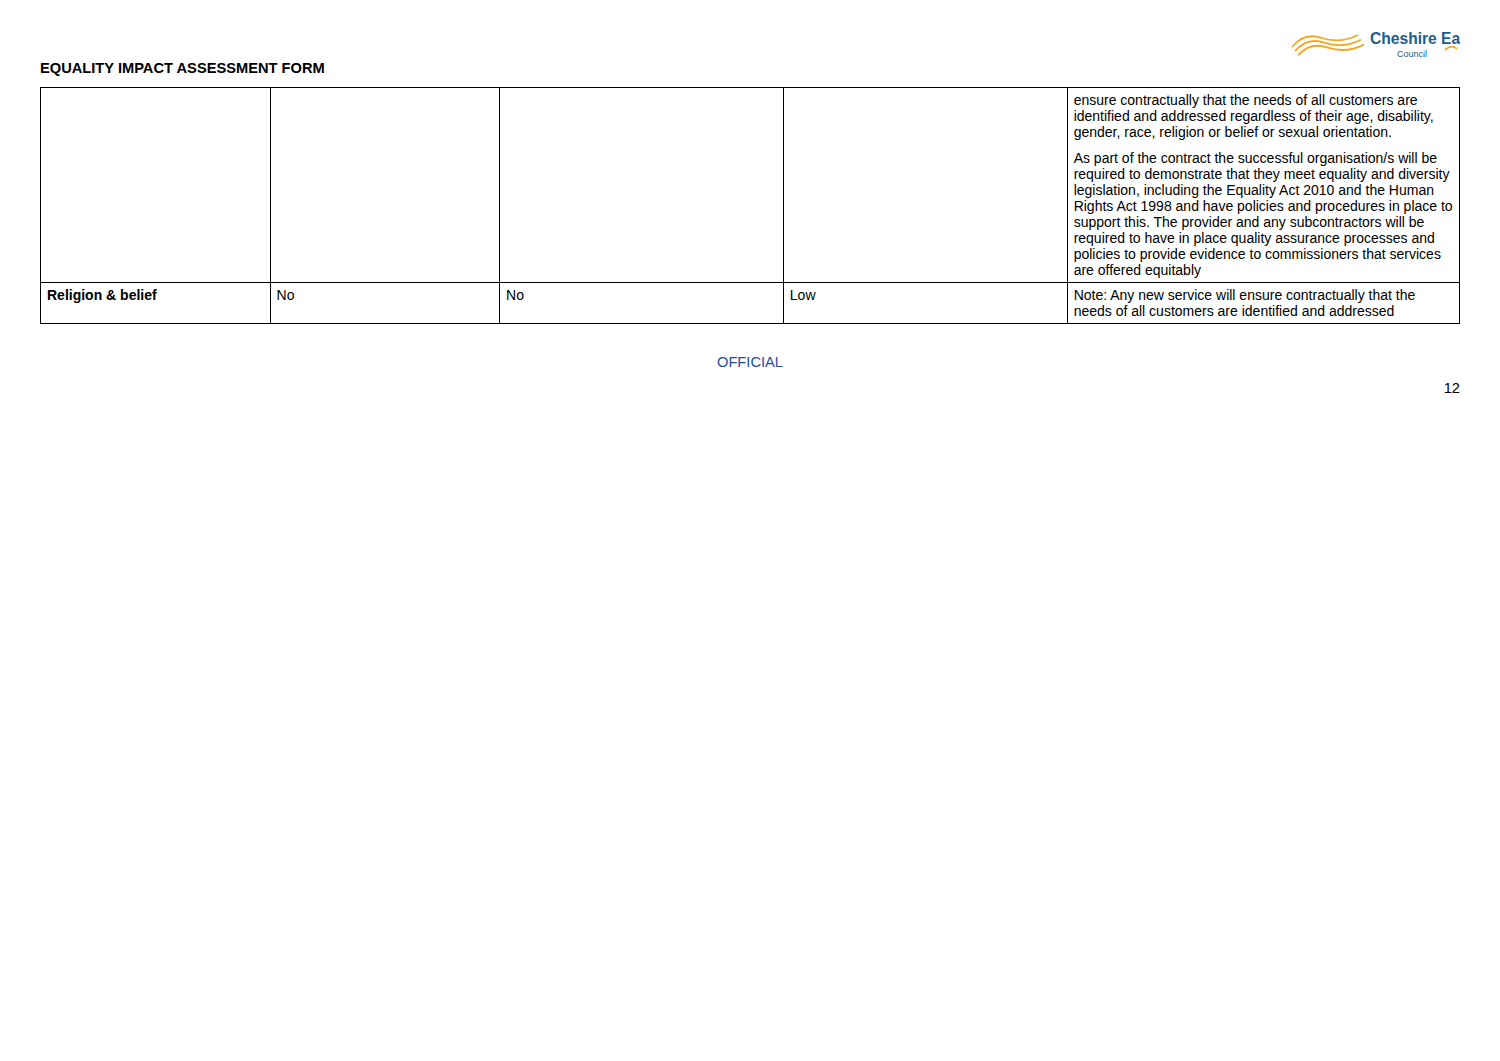EQUALITY IMPACT ASSESSMENT FORM
Cheshire East Council
| | | | | ensure contractually that the needs of all customers are identified and addressed regardless of their age, disability, gender, race, religion or belief or sexual orientation. As part of the contract the successful organisation/s will be required to demonstrate that they meet equality and diversity legislation, including the Equality Act 2010 and the Human Rights Act 1998 and have policies and procedures in place to support this. The provider and any subcontractors will be required to have in place quality assurance processes and policies to provide evidence to commissioners that services are offered equitably |
| Religion & belief | No | No | Low | Note: Any new service will ensure contractually that the needs of all customers are identified and addressed |
OFFICIAL
12